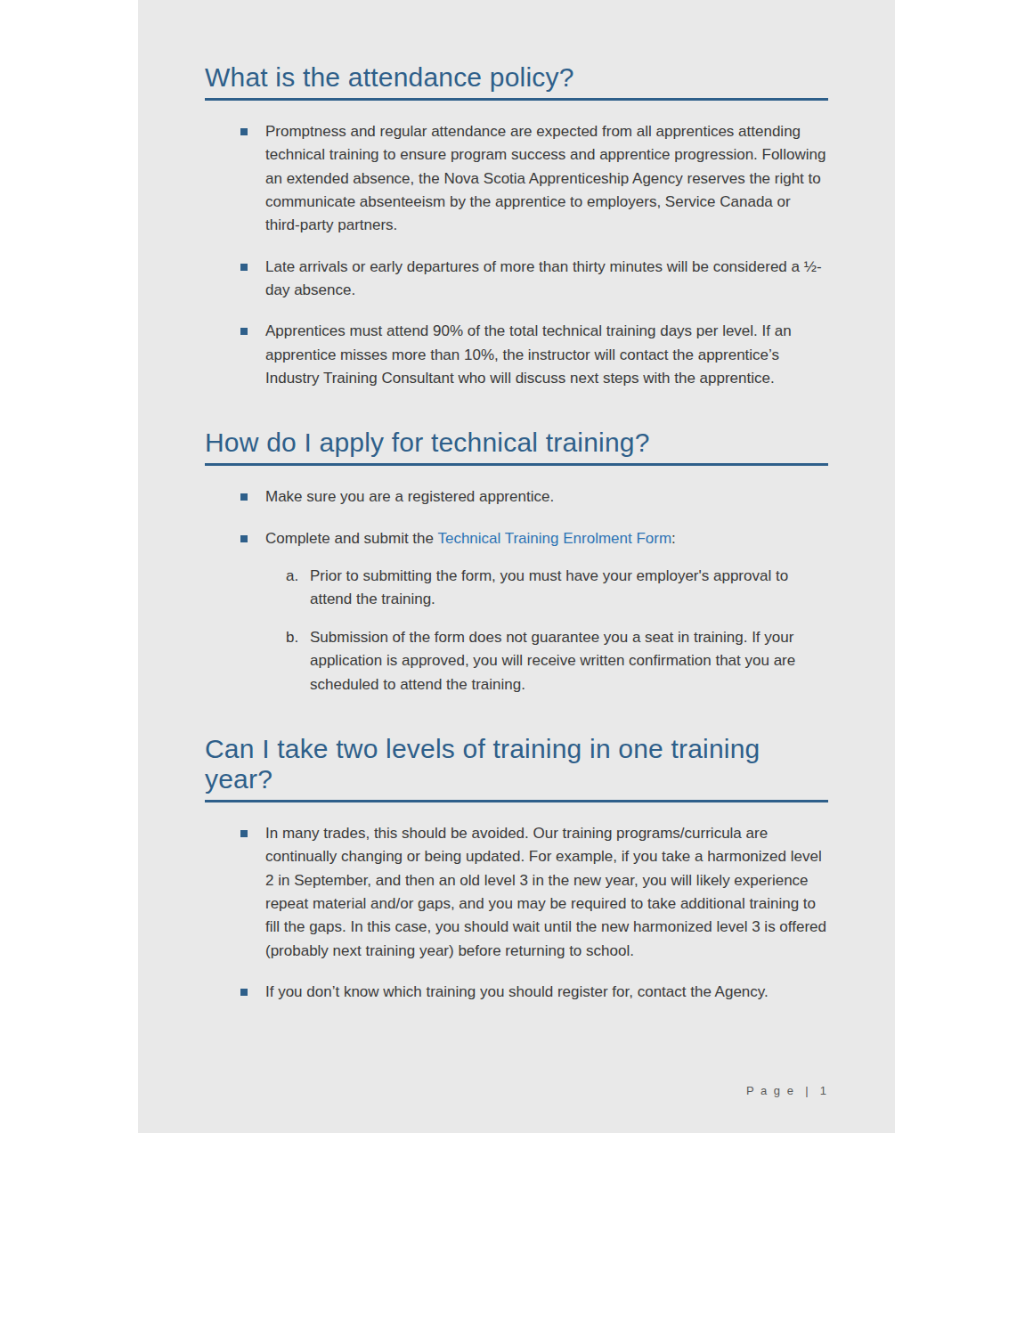What is the attendance policy?
Promptness and regular attendance are expected from all apprentices attending technical training to ensure program success and apprentice progression. Following an extended absence, the Nova Scotia Apprenticeship Agency reserves the right to communicate absenteeism by the apprentice to employers, Service Canada or third-party partners.
Late arrivals or early departures of more than thirty minutes will be considered a ½-day absence.
Apprentices must attend 90% of the total technical training days per level. If an apprentice misses more than 10%, the instructor will contact the apprentice’s Industry Training Consultant who will discuss next steps with the apprentice.
How do I apply for technical training?
Make sure you are a registered apprentice.
Complete and submit the Technical Training Enrolment Form:
Prior to submitting the form, you must have your employer's approval to attend the training.
Submission of the form does not guarantee you a seat in training. If your application is approved, you will receive written confirmation that you are scheduled to attend the training.
Can I take two levels of training in one training year?
In many trades, this should be avoided. Our training programs/curricula are continually changing or being updated. For example, if you take a harmonized level 2 in September, and then an old level 3 in the new year, you will likely experience repeat material and/or gaps, and you may be required to take additional training to fill the gaps. In this case, you should wait until the new harmonized level 3 is offered (probably next training year) before returning to school.
If you don’t know which training you should register for, contact the Agency.
P a g e | 1